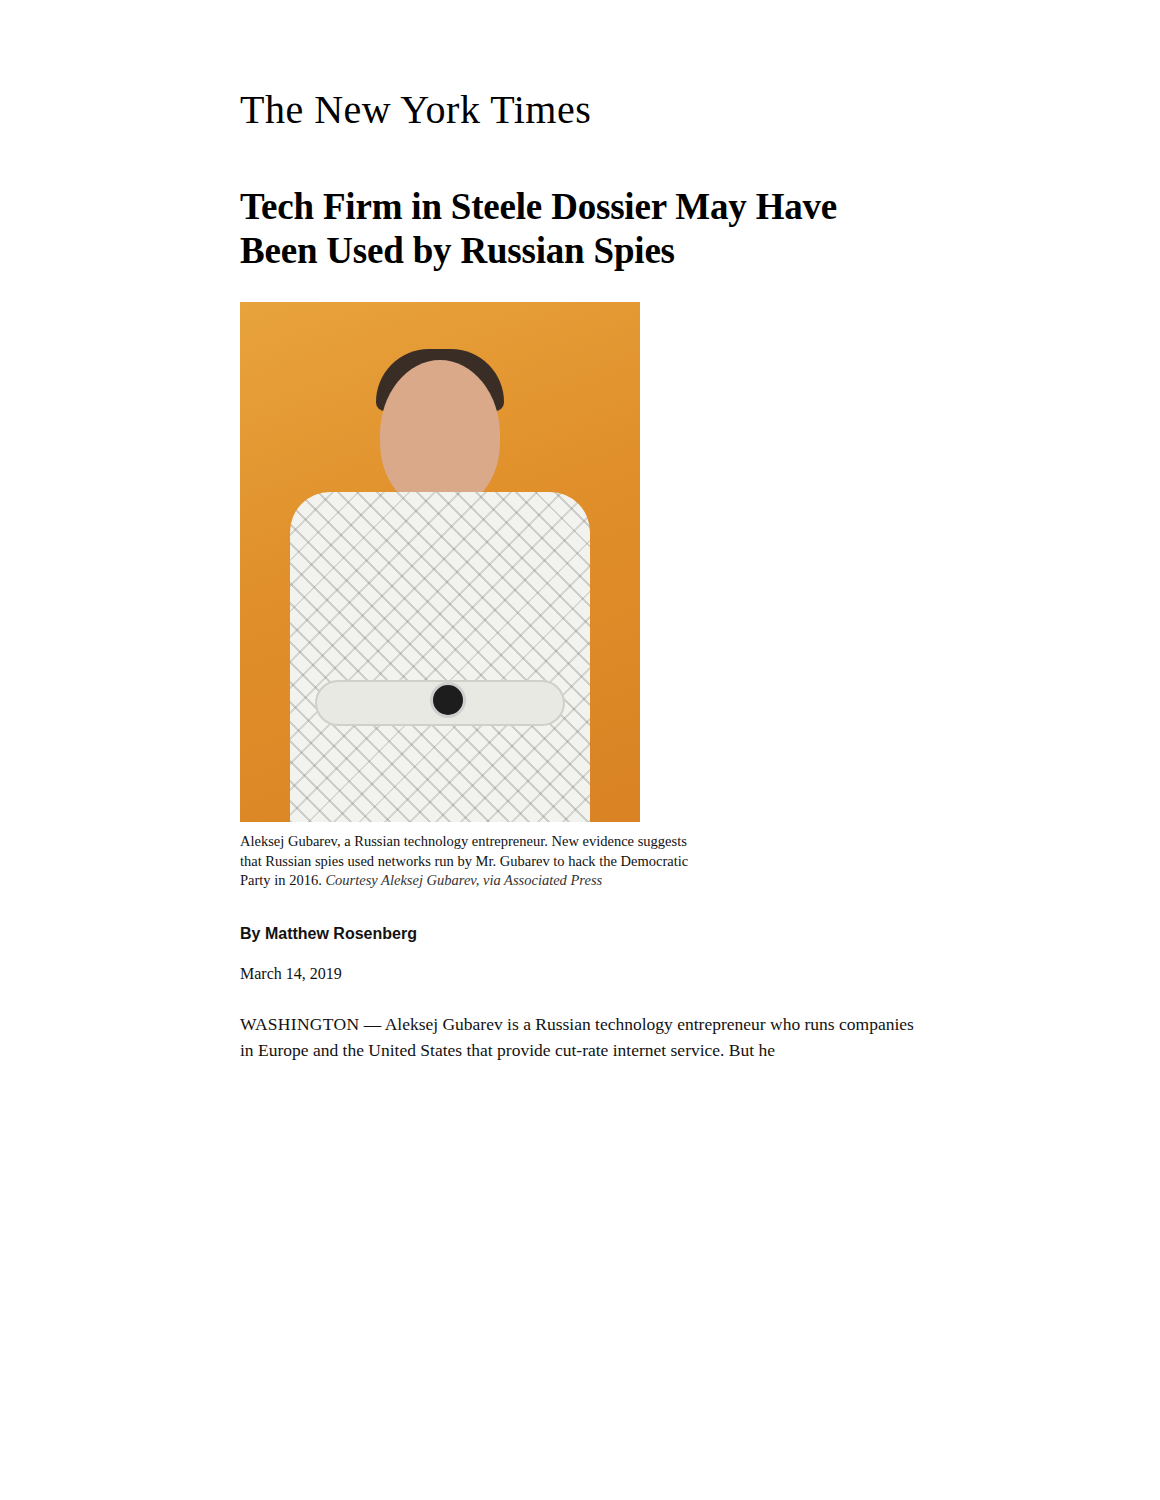The New York Times
Tech Firm in Steele Dossier May Have Been Used by Russian Spies
Aleksej Gubarev, a Russian technology entrepreneur. New evidence suggests that Russian spies used networks run by Mr. Gubarev to hack the Democratic Party in 2016. Courtesy Aleksej Gubarev, via Associated Press
By Matthew Rosenberg
March 14, 2019
WASHINGTON — Aleksej Gubarev is a Russian technology entrepreneur who runs companies in Europe and the United States that provide cut-rate internet service. But he